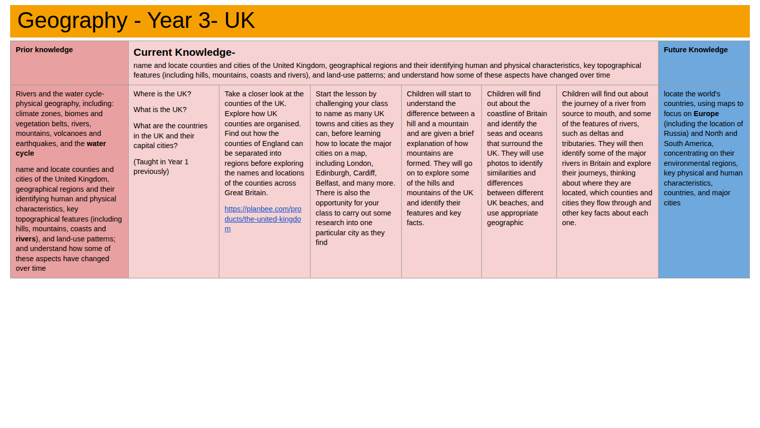Geography - Year 3- UK
| Prior knowledge | Current Knowledge- name and locate counties and cities of the United Kingdom, geographical regions and their identifying human and physical characteristics, key topographical features (including hills, mountains, coasts and rivers), and land-use patterns; and understand how some of these aspects have changed over time | Future Knowledge |
| Rivers and the water cycle- physical geography, including: climate zones, biomes and vegetation belts, rivers, mountains, volcanoes and earthquakes, and the water cycle name and locate counties and cities of the United Kingdom, geographical regions and their identifying human and physical characteristics, key topographical features (including hills, mountains, coasts and rivers ), and land-use patterns; and understand how some of these aspects have changed over time | Where is the UK? What is the UK? What are the countries in the UK and their capital cities? (Taught in Year 1 previously) | Take a closer look at the counties of the UK. Explore how UK counties are organised. Find out how the counties of England can be separated into regions before exploring the names and locations of the counties across Great Britain. https://planbee.com/products/the-united-kingdom | Start the lesson by challenging your class to name as many UK towns and cities as they can, before learning how to locate the major cities on a map, including London, Edinburgh, Cardiff, Belfast, and many more. There is also the opportunity for your class to carry out some research into one particular city as they find | Children will start to understand the difference between a hill and a mountain and are given a brief explanation of how mountains are formed. They will go on to explore some of the hills and mountains of the UK and identify their features and key facts. | Children will find out about the coastline of Britain and identify the seas and oceans that surround the UK. They will use photos to identify similarities and differences between different UK beaches, and use appropriate geographic | Children will find out about the journey of a river from source to mouth, and some of the features of rivers, such as deltas and tributaries. They will then identify some of the major rivers in Britain and explore their journeys, thinking about where they are located, which counties and cities they flow through and other key facts about each one. | locate the world's countries, using maps to focus on Europe (including the location of Russia) and North and South America, concentrating on their environmental regions, key physical and human characteristics, countries, and major cities |